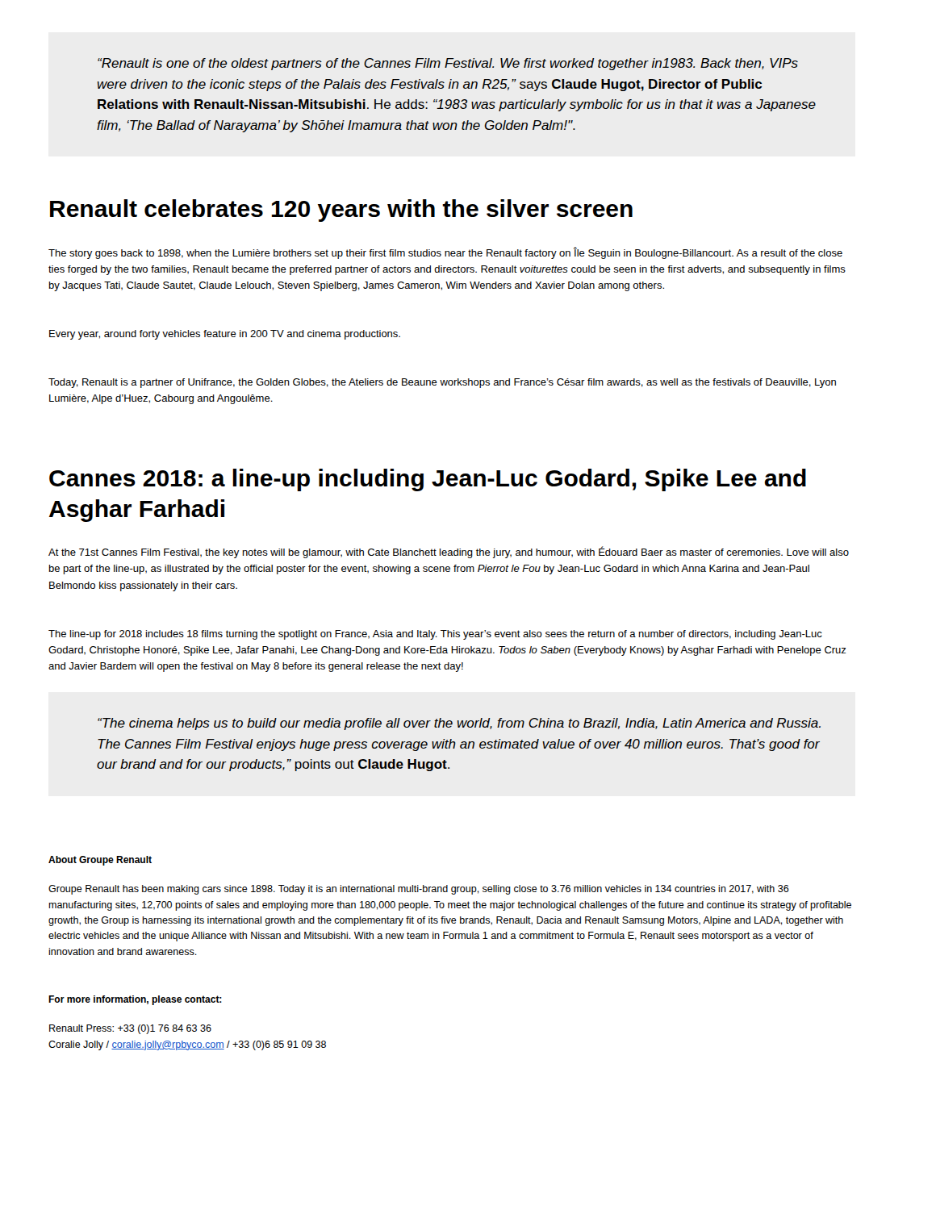“Renault is one of the oldest partners of the Cannes Film Festival. We first worked together in1983. Back then, VIPs were driven to the iconic steps of the Palais des Festivals in an R25,” says Claude Hugot, Director of Public Relations with Renault-Nissan-Mitsubishi. He adds: “1983 was particularly symbolic for us in that it was a Japanese film, ‘The Ballad of Narayama’ by Shōhei Imamura that won the Golden Palm!".
Renault celebrates 120 years with the silver screen
The story goes back to 1898, when the Lumière brothers set up their first film studios near the Renault factory on Île Seguin in Boulogne-Billancourt. As a result of the close ties forged by the two families, Renault became the preferred partner of actors and directors. Renault voiturettes could be seen in the first adverts, and subsequently in films by Jacques Tati, Claude Sautet, Claude Lelouch, Steven Spielberg, James Cameron, Wim Wenders and Xavier Dolan among others.
Every year, around forty vehicles feature in 200 TV and cinema productions.
Today, Renault is a partner of Unifrance, the Golden Globes, the Ateliers de Beaune workshops and France’s César film awards, as well as the festivals of Deauville, Lyon Lumière, Alpe d’Huez, Cabourg and Angoulême.
Cannes 2018: a line-up including Jean-Luc Godard, Spike Lee and Asghar Farhadi
At the 71st Cannes Film Festival, the key notes will be glamour, with Cate Blanchett leading the jury, and humour, with Édouard Baer as master of ceremonies. Love will also be part of the line-up, as illustrated by the official poster for the event, showing a scene from Pierrot le Fou by Jean-Luc Godard in which Anna Karina and Jean-Paul Belmondo kiss passionately in their cars.
The line-up for 2018 includes 18 films turning the spotlight on France, Asia and Italy. This year’s event also sees the return of a number of directors, including Jean-Luc Godard, Christophe Honoré, Spike Lee, Jafar Panahi, Lee Chang-Dong and Kore-Eda Hirokazu. Todos lo Saben (Everybody Knows) by Asghar Farhadi with Penelope Cruz and Javier Bardem will open the festival on May 8 before its general release the next day!
“The cinema helps us to build our media profile all over the world, from China to Brazil, India, Latin America and Russia. The Cannes Film Festival enjoys huge press coverage with an estimated value of over 40 million euros. That’s good for our brand and for our products,” points out Claude Hugot.
About Groupe Renault
Groupe Renault has been making cars since 1898. Today it is an international multi-brand group, selling close to 3.76 million vehicles in 134 countries in 2017, with 36 manufacturing sites, 12,700 points of sales and employing more than 180,000 people. To meet the major technological challenges of the future and continue its strategy of profitable growth, the Group is harnessing its international growth and the complementary fit of its five brands, Renault, Dacia and Renault Samsung Motors, Alpine and LADA, together with electric vehicles and the unique Alliance with Nissan and Mitsubishi. With a new team in Formula 1 and a commitment to Formula E, Renault sees motorsport as a vector of innovation and brand awareness.
For more information, please contact:
Renault Press: +33 (0)1 76 84 63 36
Coralie Jolly / coralie.jolly@rpbyco.com / +33 (0)6 85 91 09 38